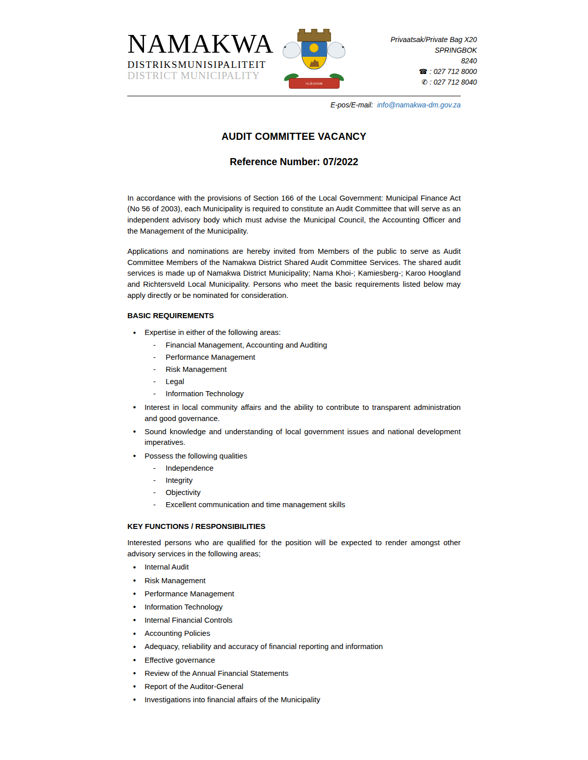NAMAKWA DISTRIKSMUNISIPALITEIT DISTRICT MUNICIPALITY
!GÂ!OSIB
Privaatsak/Private Bag X20
SPRINGBOK
8240
☎: 027 712 8000
✆: 027 712 8040
E-pos/E-mail: info@namakwa-dm.gov.za
AUDIT COMMITTEE VACANCY
Reference Number: 07/2022
In accordance with the provisions of Section 166 of the Local Government: Municipal Finance Act (No 56 of 2003), each Municipality is required to constitute an Audit Committee that will serve as an independent advisory body which must advise the Municipal Council, the Accounting Officer and the Management of the Municipality.
Applications and nominations are hereby invited from Members of the public to serve as Audit Committee Members of the Namakwa District Shared Audit Committee Services. The shared audit services is made up of Namakwa District Municipality; Nama Khoi-; Kamiesberg-; Karoo Hoogland and Richtersveld Local Municipality. Persons who meet the basic requirements listed below may apply directly or be nominated for consideration.
BASIC REQUIREMENTS
Expertise in either of the following areas:
Financial Management, Accounting and Auditing
Performance Management
Risk Management
Legal
Information Technology
Interest in local community affairs and the ability to contribute to transparent administration and good governance.
Sound knowledge and understanding of local government issues and national development imperatives.
Possess the following qualities
Independence
Integrity
Objectivity
Excellent communication and time management skills
KEY FUNCTIONS / RESPONSIBILITIES
Interested persons who are qualified for the position will be expected to render amongst other advisory services in the following areas;
Internal Audit
Risk Management
Performance Management
Information Technology
Internal Financial Controls
Accounting Policies
Adequacy, reliability and accuracy of financial reporting and information
Effective governance
Review of the Annual Financial Statements
Report of the Auditor-General
Investigations into financial affairs of the Municipality